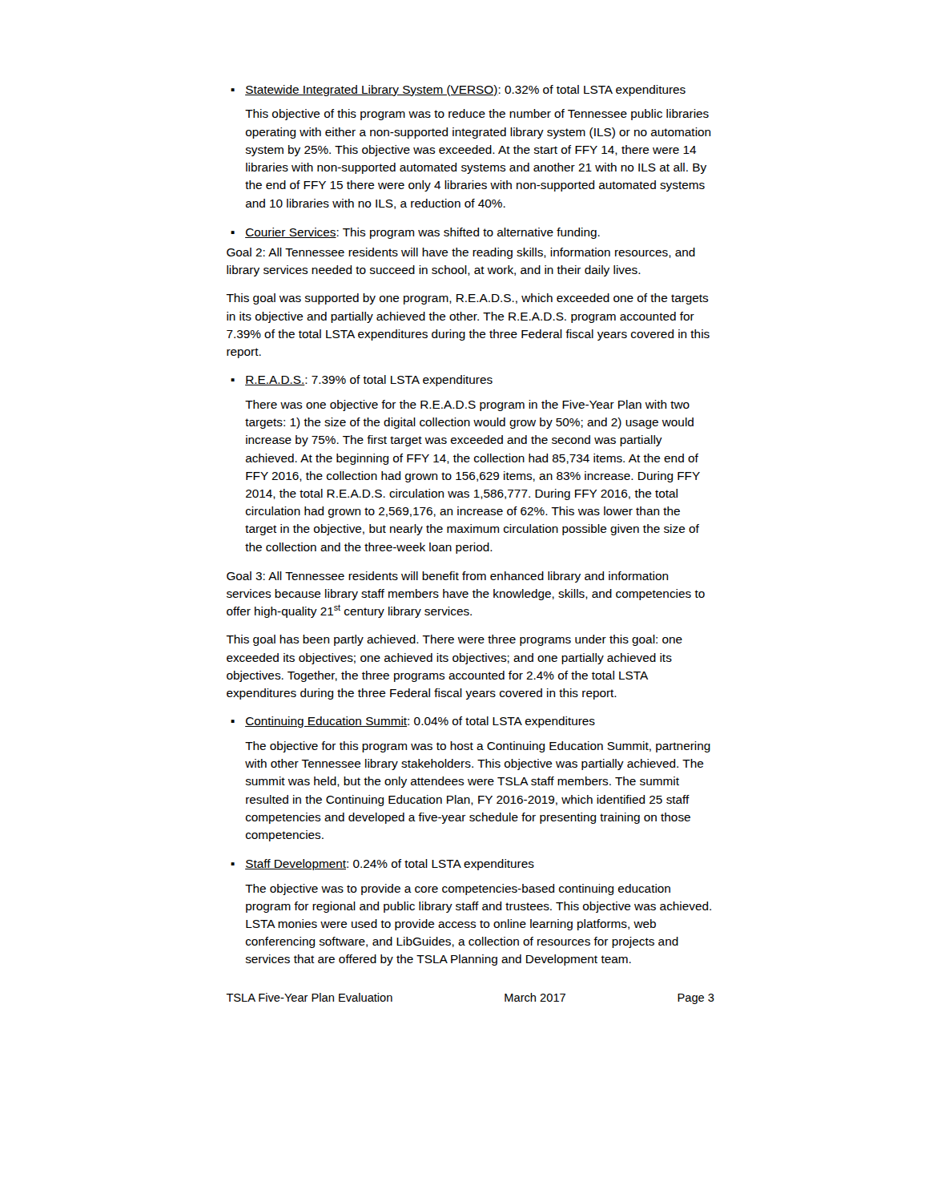Statewide Integrated Library System (VERSO): 0.32% of total LSTA expenditures
This objective of this program was to reduce the number of Tennessee public libraries operating with either a non-supported integrated library system (ILS) or no automation system by 25%. This objective was exceeded. At the start of FFY 14, there were 14 libraries with non-supported automated systems and another 21 with no ILS at all. By the end of FFY 15 there were only 4 libraries with non-supported automated systems and 10 libraries with no ILS, a reduction of 40%.
Courier Services: This program was shifted to alternative funding.
Goal 2: All Tennessee residents will have the reading skills, information resources, and library services needed to succeed in school, at work, and in their daily lives.
This goal was supported by one program, R.E.A.D.S., which exceeded one of the targets in its objective and partially achieved the other. The R.E.A.D.S. program accounted for 7.39% of the total LSTA expenditures during the three Federal fiscal years covered in this report.
R.E.A.D.S.: 7.39% of total LSTA expenditures
There was one objective for the R.E.A.D.S program in the Five-Year Plan with two targets: 1) the size of the digital collection would grow by 50%; and 2) usage would increase by 75%. The first target was exceeded and the second was partially achieved. At the beginning of FFY 14, the collection had 85,734 items. At the end of FFY 2016, the collection had grown to 156,629 items, an 83% increase. During FFY 2014, the total R.E.A.D.S. circulation was 1,586,777. During FFY 2016, the total circulation had grown to 2,569,176, an increase of 62%. This was lower than the target in the objective, but nearly the maximum circulation possible given the size of the collection and the three-week loan period.
Goal 3: All Tennessee residents will benefit from enhanced library and information services because library staff members have the knowledge, skills, and competencies to offer high-quality 21st century library services.
This goal has been partly achieved. There were three programs under this goal: one exceeded its objectives; one achieved its objectives; and one partially achieved its objectives. Together, the three programs accounted for 2.4% of the total LSTA expenditures during the three Federal fiscal years covered in this report.
Continuing Education Summit: 0.04% of total LSTA expenditures
The objective for this program was to host a Continuing Education Summit, partnering with other Tennessee library stakeholders. This objective was partially achieved. The summit was held, but the only attendees were TSLA staff members. The summit resulted in the Continuing Education Plan, FY 2016-2019, which identified 25 staff competencies and developed a five-year schedule for presenting training on those competencies.
Staff Development: 0.24% of total LSTA expenditures
The objective was to provide a core competencies-based continuing education program for regional and public library staff and trustees. This objective was achieved. LSTA monies were used to provide access to online learning platforms, web conferencing software, and LibGuides, a collection of resources for projects and services that are offered by the TSLA Planning and Development team.
TSLA Five-Year Plan Evaluation March 2017 Page 3